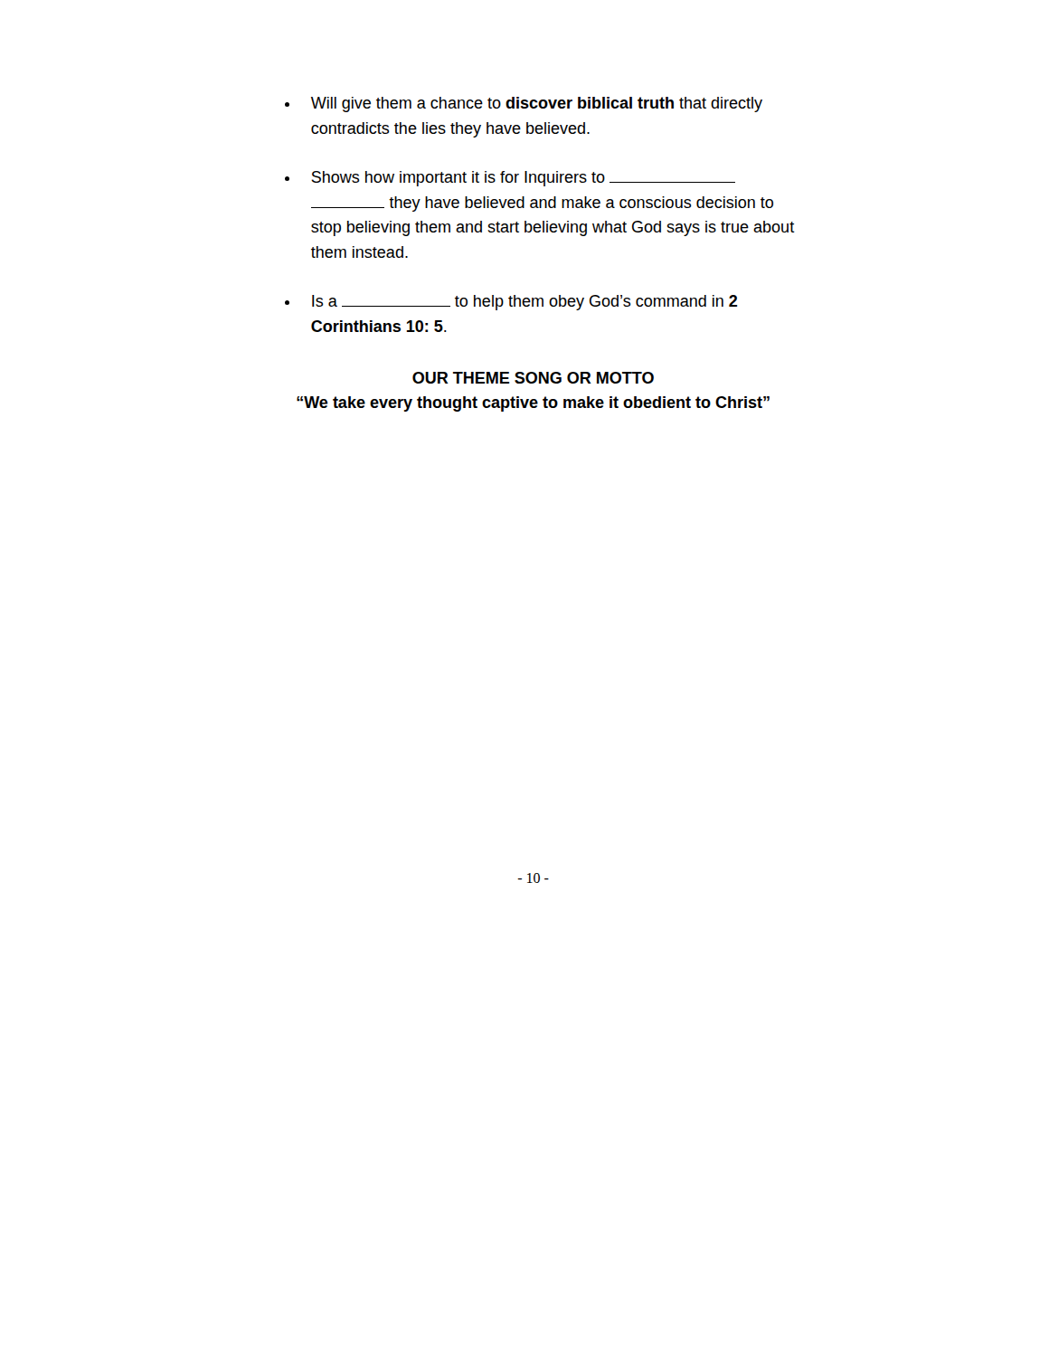Will give them a chance to discover biblical truth that directly contradicts the lies they have believed.
Shows how important it is for Inquirers to they have believed and make a conscious decision to stop believing them and start believing what God says is true about them instead.
Is a to help them obey God’s command in 2 Corinthians 10: 5.
OUR THEME SONG OR MOTTO “We take every thought captive to make it obedient to Christ”
- 10 -